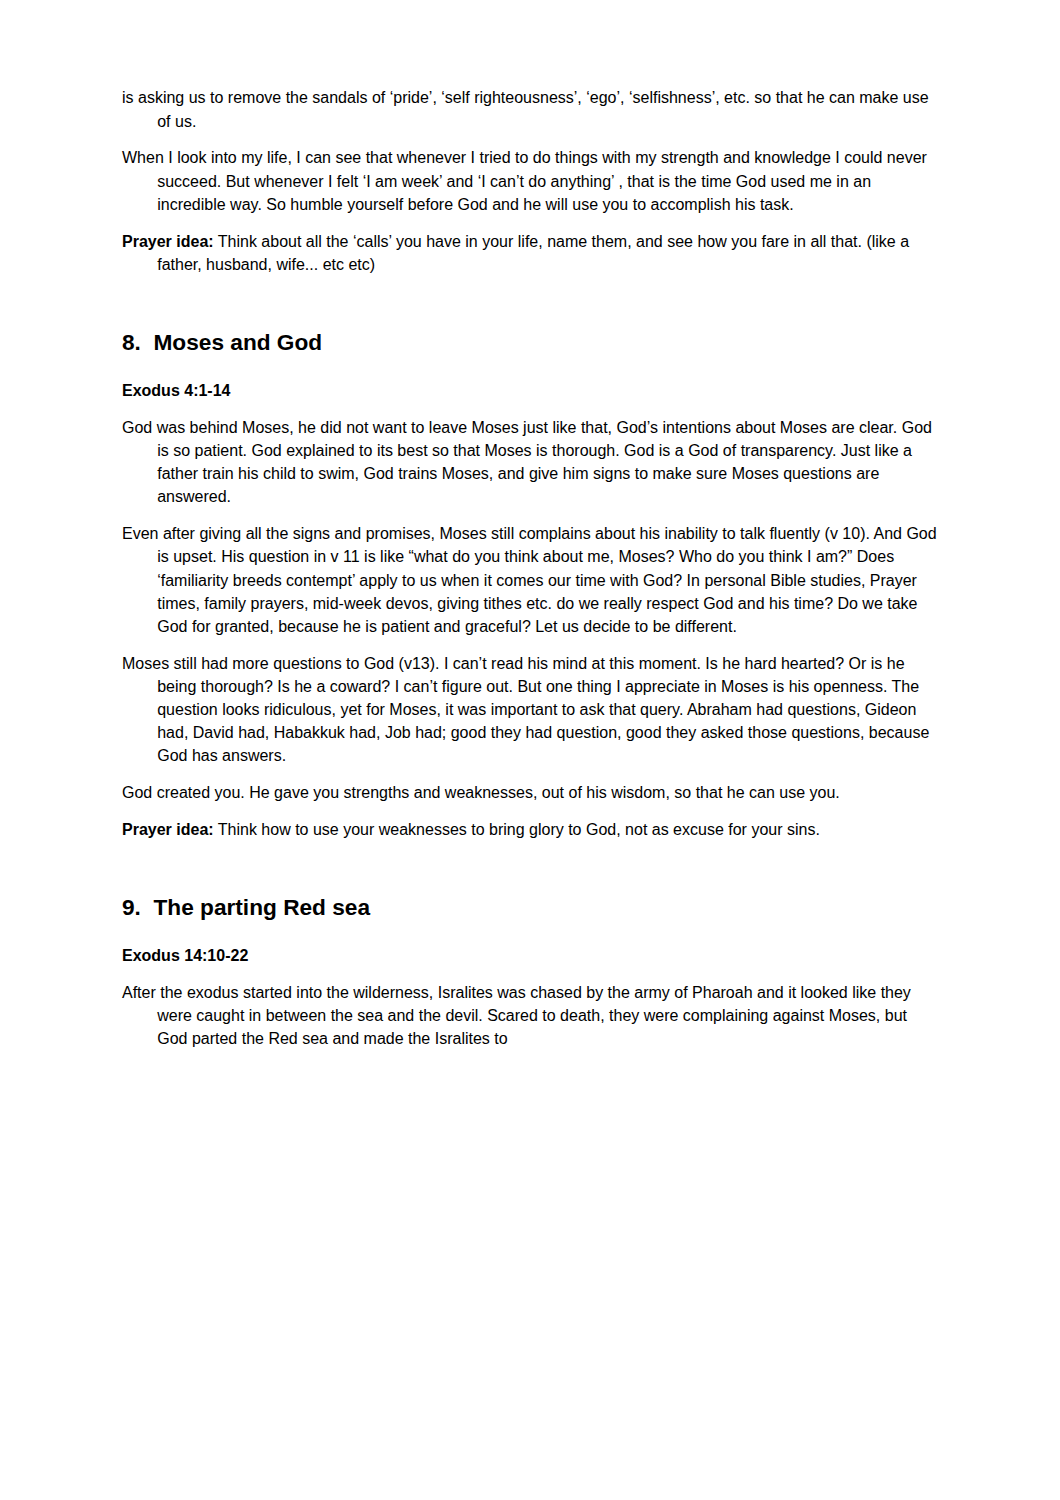is asking us to remove the sandals of ‘pride’, ‘self righteousness’, ‘ego’, ‘selfishness’, etc. so that he can make use of us.
When I look into my life, I can see that whenever I tried to do things with my strength and knowledge I could never succeed. But whenever I felt ‘I am week’ and ‘I can’t do anything’ , that is the time God used me in an incredible way. So humble yourself before God and he will use you to accomplish his task.
Prayer idea: Think about all the ‘calls’ you have in your life, name them, and see how you fare in all that. (like a father, husband, wife... etc etc)
8. Moses and God
Exodus 4:1-14
God was behind Moses, he did not want to leave Moses just like that, God’s intentions about Moses are clear. God is so patient. God explained to its best so that Moses is thorough. God is a God of transparency. Just like a father train his child to swim, God trains Moses, and give him signs to make sure Moses questions are answered.
Even after giving all the signs and promises, Moses still complains about his inability to talk fluently (v 10). And God is upset. His question in v 11 is like “what do you think about me, Moses? Who do you think I am?” Does ‘familiarity breeds contempt’ apply to us when it comes our time with God? In personal Bible studies, Prayer times, family prayers, mid-week devos, giving tithes etc. do we really respect God and his time? Do we take God for granted, because he is patient and graceful? Let us decide to be different.
Moses still had more questions to God (v13). I can’t read his mind at this moment. Is he hard hearted? Or is he being thorough? Is he a coward? I can’t figure out. But one thing I appreciate in Moses is his openness. The question looks ridiculous, yet for Moses, it was important to ask that query. Abraham had questions, Gideon had, David had, Habakkuk had, Job had; good they had question, good they asked those questions, because God has answers.
God created you. He gave you strengths and weaknesses, out of his wisdom, so that he can use you.
Prayer idea: Think how to use your weaknesses to bring glory to God, not as excuse for your sins.
9. The parting Red sea
Exodus 14:10-22
After the exodus started into the wilderness, Isralites was chased by the army of Pharoah and it looked like they were caught in between the sea and the devil. Scared to death, they were complaining against Moses, but God parted the Red sea and made the Isralites to